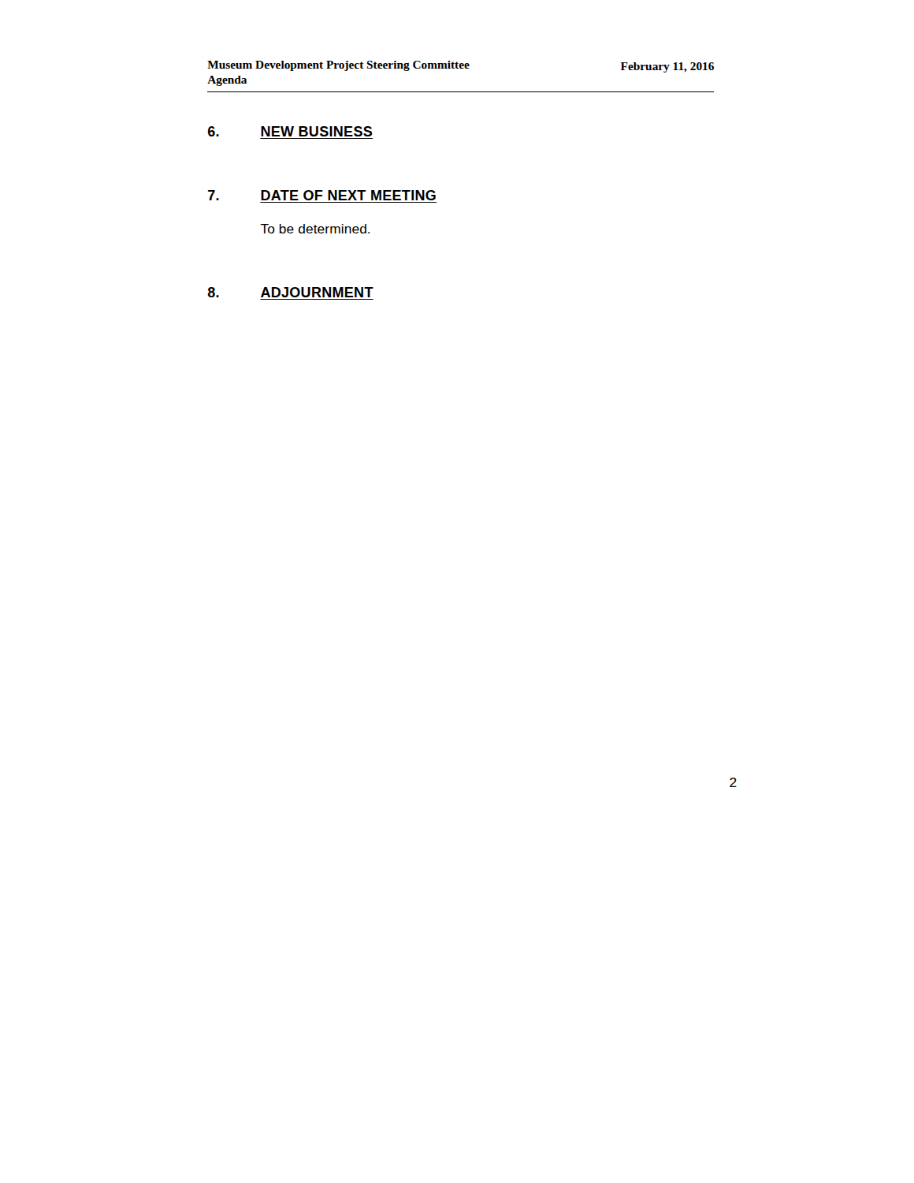Museum Development Project Steering Committee
Agenda
February 11, 2016
6.
NEW BUSINESS
7.
DATE OF NEXT MEETING
To be determined.
8.
ADJOURNMENT
2